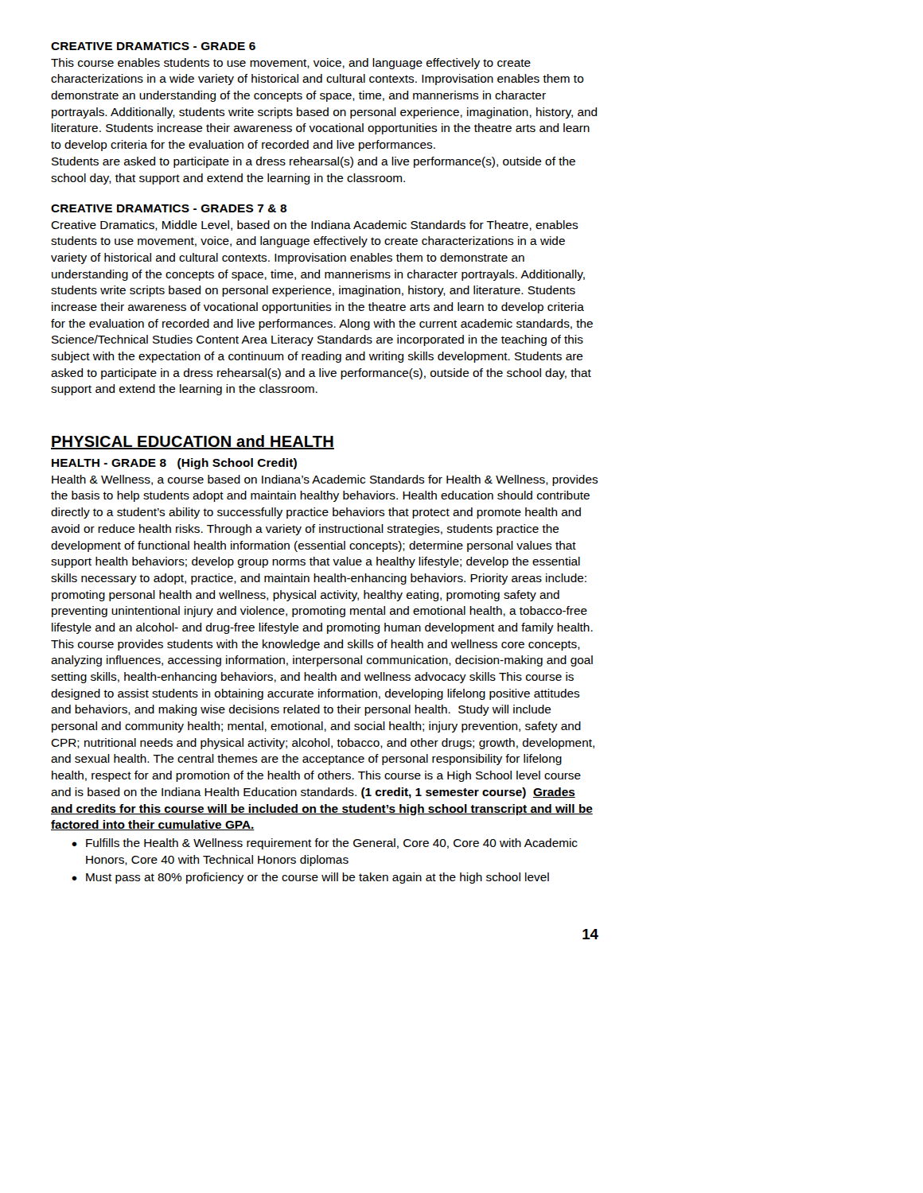CREATIVE DRAMATICS - GRADE 6
This course enables students to use movement, voice, and language effectively to create characterizations in a wide variety of historical and cultural contexts. Improvisation enables them to demonstrate an understanding of the concepts of space, time, and mannerisms in character portrayals. Additionally, students write scripts based on personal experience, imagination, history, and literature. Students increase their awareness of vocational opportunities in the theatre arts and learn to develop criteria for the evaluation of recorded and live performances.
Students are asked to participate in a dress rehearsal(s) and a live performance(s), outside of the school day, that support and extend the learning in the classroom.
CREATIVE DRAMATICS - GRADES 7 & 8
Creative Dramatics, Middle Level, based on the Indiana Academic Standards for Theatre, enables students to use movement, voice, and language effectively to create characterizations in a wide variety of historical and cultural contexts. Improvisation enables them to demonstrate an understanding of the concepts of space, time, and mannerisms in character portrayals. Additionally, students write scripts based on personal experience, imagination, history, and literature. Students increase their awareness of vocational opportunities in the theatre arts and learn to develop criteria for the evaluation of recorded and live performances. Along with the current academic standards, the Science/Technical Studies Content Area Literacy Standards are incorporated in the teaching of this subject with the expectation of a continuum of reading and writing skills development. Students are asked to participate in a dress rehearsal(s) and a live performance(s), outside of the school day, that support and extend the learning in the classroom.
PHYSICAL EDUCATION and HEALTH
HEALTH - GRADE 8 (High School Credit)
Health & Wellness, a course based on Indiana’s Academic Standards for Health & Wellness, provides the basis to help students adopt and maintain healthy behaviors. Health education should contribute directly to a student’s ability to successfully practice behaviors that protect and promote health and avoid or reduce health risks. Through a variety of instructional strategies, students practice the development of functional health information (essential concepts); determine personal values that support health behaviors; develop group norms that value a healthy lifestyle; develop the essential skills necessary to adopt, practice, and maintain health-enhancing behaviors. Priority areas include: promoting personal health and wellness, physical activity, healthy eating, promoting safety and preventing unintentional injury and violence, promoting mental and emotional health, a tobacco-free lifestyle and an alcohol- and drug-free lifestyle and promoting human development and family health. This course provides students with the knowledge and skills of health and wellness core concepts, analyzing influences, accessing information, interpersonal communication, decision-making and goal setting skills, health-enhancing behaviors, and health and wellness advocacy skills This course is designed to assist students in obtaining accurate information, developing lifelong positive attitudes and behaviors, and making wise decisions related to their personal health. Study will include personal and community health; mental, emotional, and social health; injury prevention, safety and CPR; nutritional needs and physical activity; alcohol, tobacco, and other drugs; growth, development, and sexual health. The central themes are the acceptance of personal responsibility for lifelong health, respect for and promotion of the health of others. This course is a High School level course and is based on the Indiana Health Education standards. (1 credit, 1 semester course) Grades and credits for this course will be included on the student’s high school transcript and will be factored into their cumulative GPA.
Fulfills the Health & Wellness requirement for the General, Core 40, Core 40 with Academic Honors, Core 40 with Technical Honors diplomas
Must pass at 80% proficiency or the course will be taken again at the high school level
14